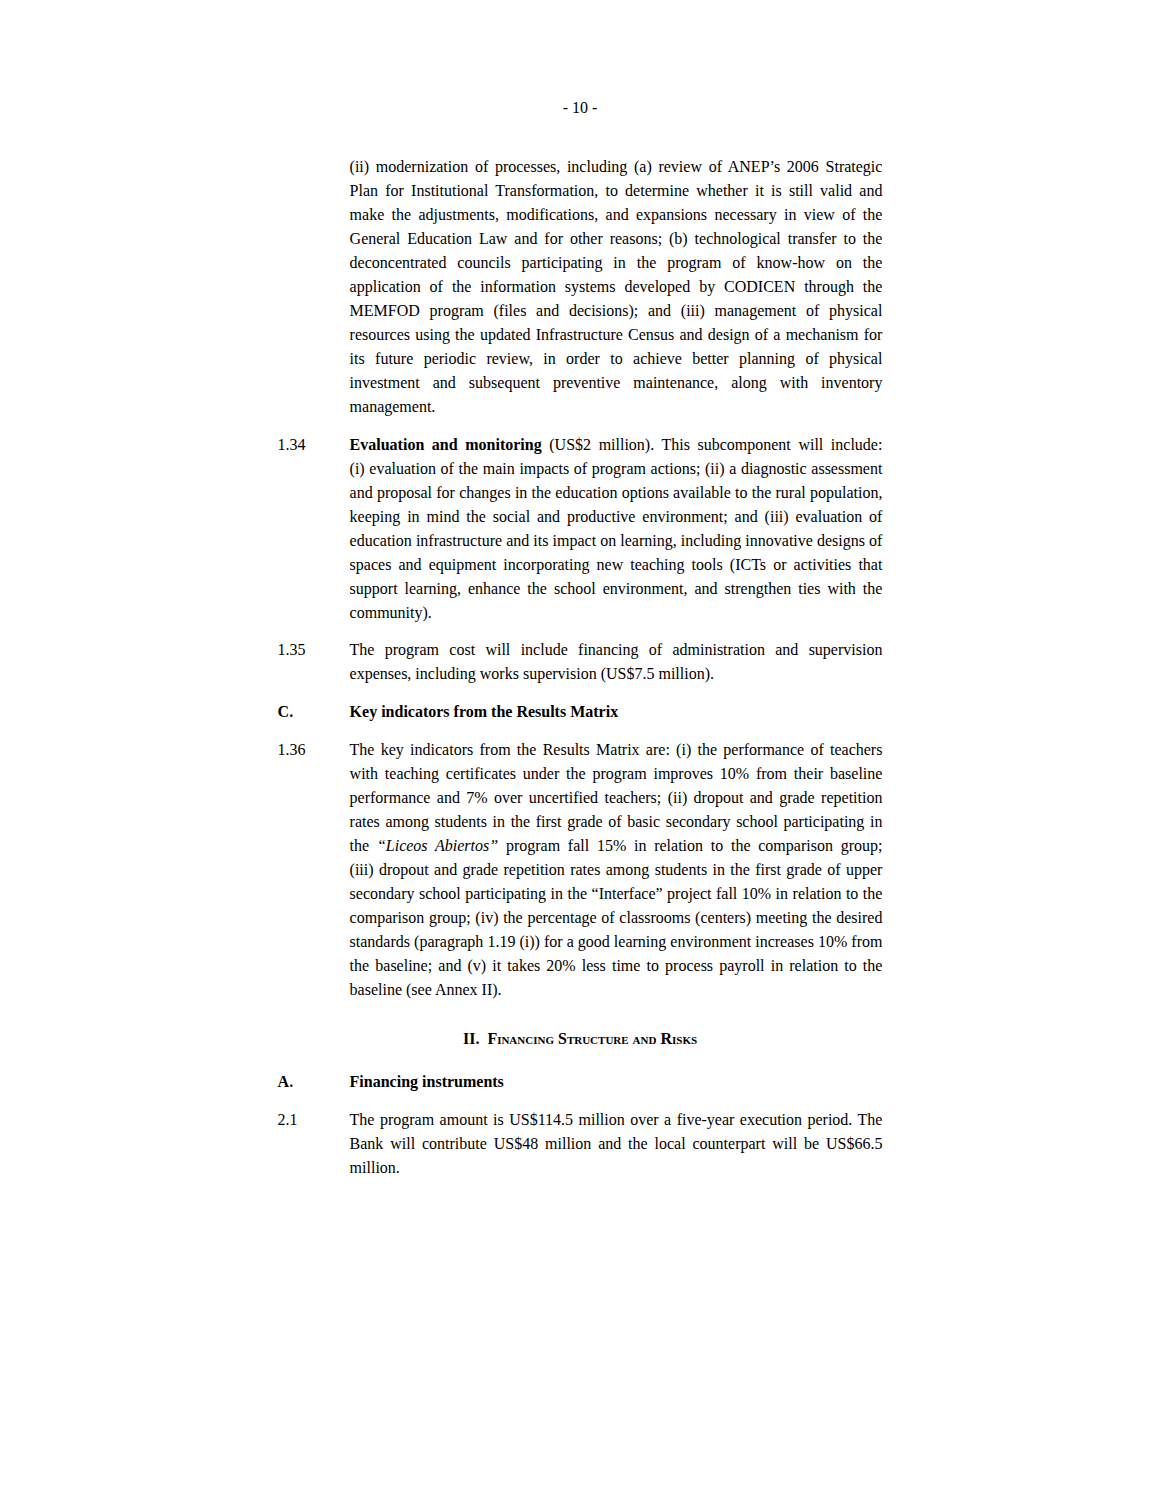- 10 -
(ii) modernization of processes, including (a) review of ANEP’s 2006 Strategic Plan for Institutional Transformation, to determine whether it is still valid and make the adjustments, modifications, and expansions necessary in view of the General Education Law and for other reasons; (b) technological transfer to the deconcentrated councils participating in the program of know-how on the application of the information systems developed by CODICEN through the MEMFOD program (files and decisions); and (iii) management of physical resources using the updated Infrastructure Census and design of a mechanism for its future periodic review, in order to achieve better planning of physical investment and subsequent preventive maintenance, along with inventory management.
1.34
Evaluation and monitoring (US$2 million). This subcomponent will include: (i) evaluation of the main impacts of program actions; (ii) a diagnostic assessment and proposal for changes in the education options available to the rural population, keeping in mind the social and productive environment; and (iii) evaluation of education infrastructure and its impact on learning, including innovative designs of spaces and equipment incorporating new teaching tools (ICTs or activities that support learning, enhance the school environment, and strengthen ties with the community).
1.35
The program cost will include financing of administration and supervision expenses, including works supervision (US$7.5 million).
C.
Key indicators from the Results Matrix
1.36
The key indicators from the Results Matrix are: (i) the performance of teachers with teaching certificates under the program improves 10% from their baseline performance and 7% over uncertified teachers; (ii) dropout and grade repetition rates among students in the first grade of basic secondary school participating in the “Liceos Abiertos” program fall 15% in relation to the comparison group; (iii) dropout and grade repetition rates among students in the first grade of upper secondary school participating in the “Interface” project fall 10% in relation to the comparison group; (iv) the percentage of classrooms (centers) meeting the desired standards (paragraph 1.19 (i)) for a good learning environment increases 10% from the baseline; and (v) it takes 20% less time to process payroll in relation to the baseline (see Annex II).
II. Financing Structure and Risks
A.
Financing instruments
2.1
The program amount is US$114.5 million over a five-year execution period. The Bank will contribute US$48 million and the local counterpart will be US$66.5 million.